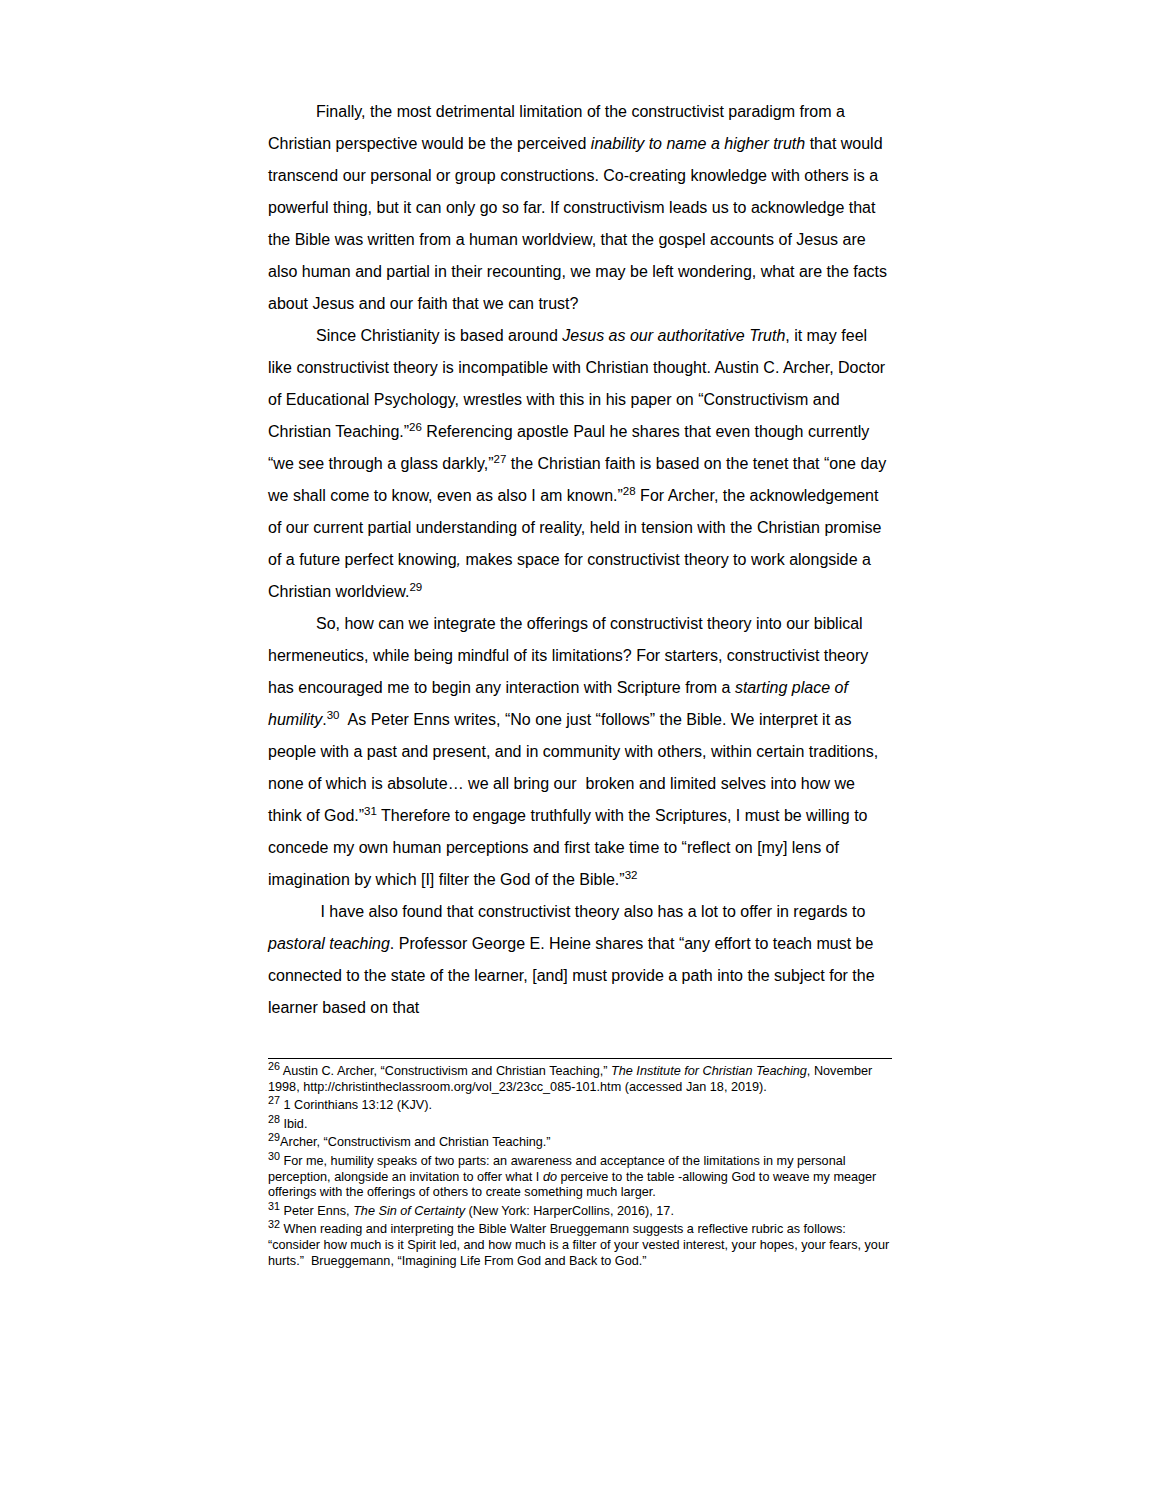Finally, the most detrimental limitation of the constructivist paradigm from a Christian perspective would be the perceived inability to name a higher truth that would transcend our personal or group constructions. Co-creating knowledge with others is a powerful thing, but it can only go so far. If constructivism leads us to acknowledge that the Bible was written from a human worldview, that the gospel accounts of Jesus are also human and partial in their recounting, we may be left wondering, what are the facts about Jesus and our faith that we can trust?
Since Christianity is based around Jesus as our authoritative Truth, it may feel like constructivist theory is incompatible with Christian thought. Austin C. Archer, Doctor of Educational Psychology, wrestles with this in his paper on “Constructivism and Christian Teaching.”26 Referencing apostle Paul he shares that even though currently “we see through a glass darkly,”27 the Christian faith is based on the tenet that “one day we shall come to know, even as also I am known.”28 For Archer, the acknowledgement of our current partial understanding of reality, held in tension with the Christian promise of a future perfect knowing, makes space for constructivist theory to work alongside a Christian worldview.29
So, how can we integrate the offerings of constructivist theory into our biblical hermeneutics, while being mindful of its limitations? For starters, constructivist theory has encouraged me to begin any interaction with Scripture from a starting place of humility.30 As Peter Enns writes, “No one just “follows” the Bible. We interpret it as people with a past and present, and in community with others, within certain traditions, none of which is absolute… we all bring our broken and limited selves into how we think of God.”31 Therefore to engage truthfully with the Scriptures, I must be willing to concede my own human perceptions and first take time to “reflect on [my] lens of imagination by which [I] filter the God of the Bible.”32
I have also found that constructivist theory also has a lot to offer in regards to pastoral teaching. Professor George E. Heine shares that “any effort to teach must be connected to the state of the learner, [and] must provide a path into the subject for the learner based on that
26 Austin C. Archer, “Constructivism and Christian Teaching,” The Institute for Christian Teaching, November 1998, http://christintheclassroom.org/vol_23/23cc_085-101.htm (accessed Jan 18, 2019).
27 1 Corinthians 13:12 (KJV).
28 Ibid.
29 Archer, “Constructivism and Christian Teaching.”
30 For me, humility speaks of two parts: an awareness and acceptance of the limitations in my personal perception, alongside an invitation to offer what I do perceive to the table -allowing God to weave my meager offerings with the offerings of others to create something much larger.
31 Peter Enns, The Sin of Certainty (New York: HarperCollins, 2016), 17.
32 When reading and interpreting the Bible Walter Brueggemann suggests a reflective rubric as follows: “consider how much is it Spirit led, and how much is a filter of your vested interest, your hopes, your fears, your hurts.” Brueggemann, “Imagining Life From God and Back to God.”